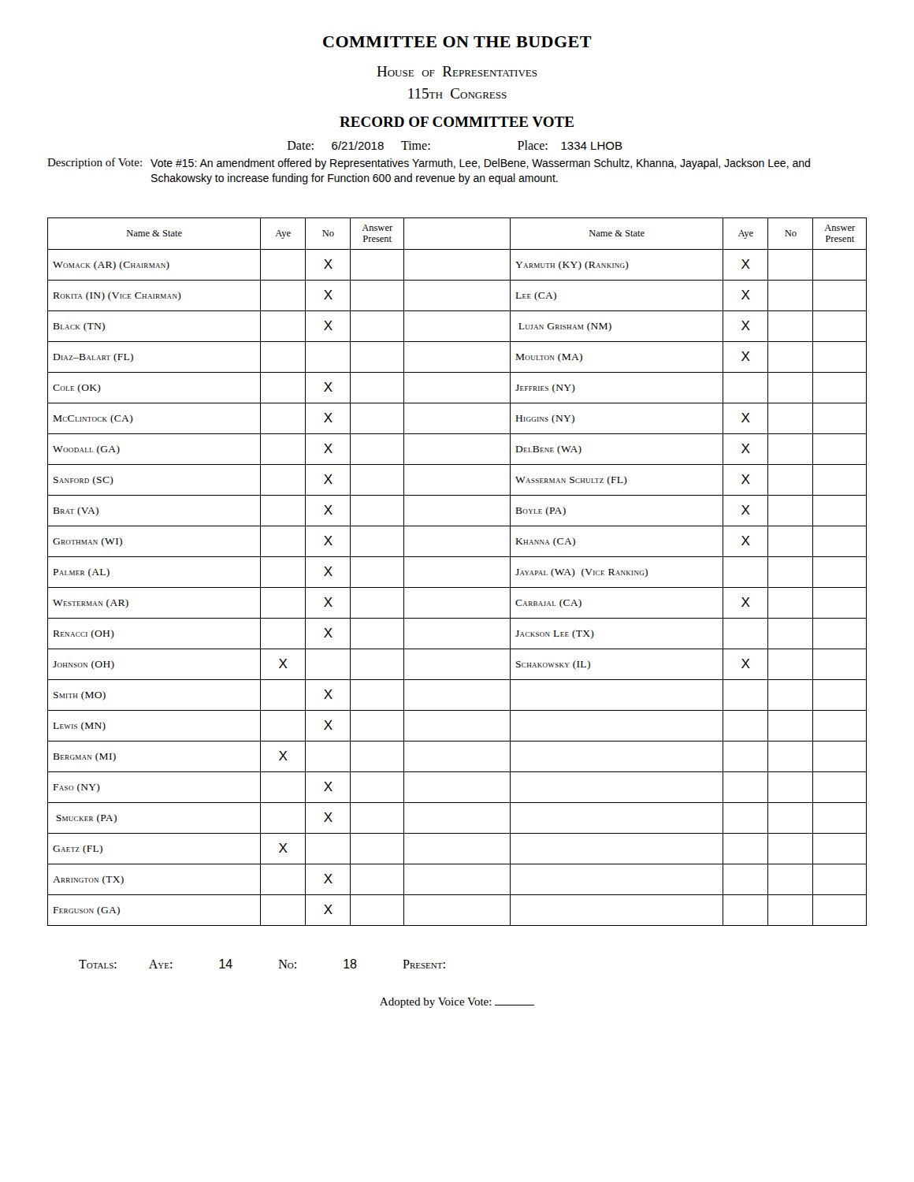COMMITTEE ON THE BUDGET
House of Representatives
115th Congress
RECORD OF COMMITTEE VOTE
Date: 6/21/2018 Time: Place: 1334 LHOB
Description of Vote:
Vote #15: An amendment offered by Representatives Yarmuth, Lee, DelBene, Wasserman Schultz, Khanna, Jayapal, Jackson Lee, and Schakowsky to increase funding for Function 600 and revenue by an equal amount.
| Name & State | Aye | No | Answer Present | | Name & State | Aye | No | Answer Present |
| --- | --- | --- | --- | --- | --- | --- | --- | --- |
| Womack (AR) (Chairman) | | X | | | Yarmuth (KY) (Ranking) | X | | |
| Rokita (IN) (Vice Chairman) | | X | | | Lee (CA) | X | | |
| Black (TN) | | X | | | Lujan Grisham (NM) | X | | |
| Diaz–Balart (FL) | | | | | Moulton (MA) | X | | |
| Cole (OK) | | X | | | Jeffries (NY) | | | |
| McClintock (CA) | | X | | | Higgins (NY) | X | | |
| Woodall (GA) | | X | | | DelBene (WA) | X | | |
| Sanford (SC) | | X | | | Wasserman Schultz (FL) | X | | |
| Brat (VA) | | X | | | Boyle (PA) | X | | |
| Grothman (WI) | | X | | | Khanna (CA) | X | | |
| Palmer (AL) | | X | | | Jayapal (WA) (Vice Ranking) | | | |
| Westerman (AR) | | X | | | Carbajal (CA) | X | | |
| Renacci (OH) | | X | | | Jackson Lee (TX) | | | |
| Johnson (OH) | X | | | | Schakowsky (IL) | X | | |
| Smith (MO) | | X | | | | | | |
| Lewis (MN) | | X | | | | | | |
| Bergman (MI) | X | | | | | | | |
| Faso (NY) | | X | | | | | | |
| Smucker (PA) | | X | | | | | | |
| Gaetz (FL) | X | | | | | | | |
| Arrington (TX) | | X | | | | | | |
| Ferguson (GA) | | X | | | | | | |
Totals: Aye: 14 No: 18 Present:
Adopted by Voice Vote: